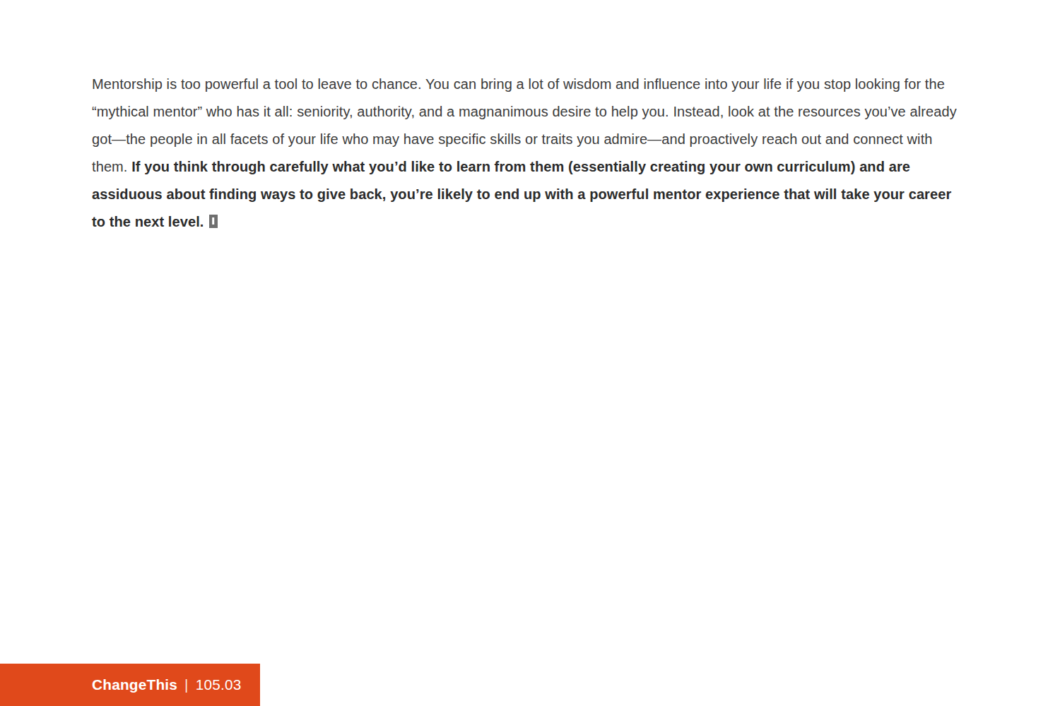Mentorship is too powerful a tool to leave to chance. You can bring a lot of wisdom and influence into your life if you stop looking for the “mythical mentor” who has it all: seniority, authority, and a magnanimous desire to help you. Instead, look at the resources you’ve already got—the people in all facets of your life who may have specific skills or traits you admire—and proactively reach out and connect with them. If you think through carefully what you’d like to learn from them (essentially creating your own curriculum) and are assiduous about finding ways to give back, you’re likely to end up with a powerful mentor experience that will take your career to the next level.
ChangeThis|105.03